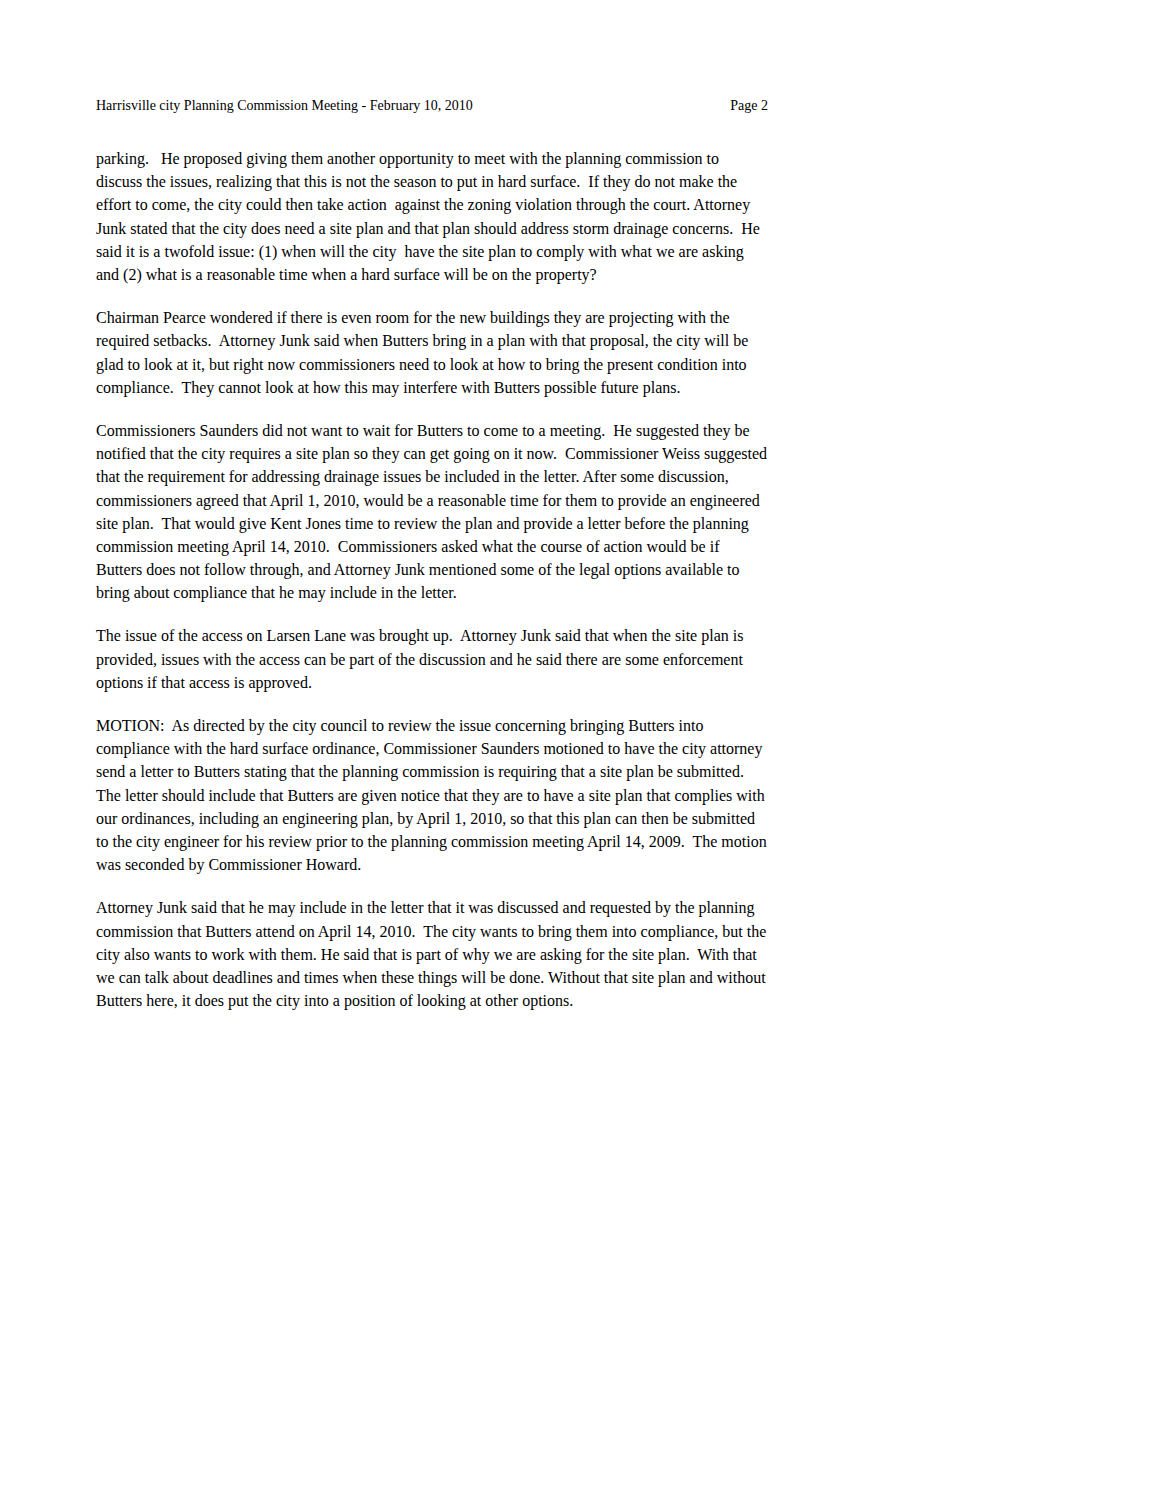Harrisville city Planning Commission Meeting - February 10, 2010 Page 2
parking. He proposed giving them another opportunity to meet with the planning commission to discuss the issues, realizing that this is not the season to put in hard surface. If they do not make the effort to come, the city could then take action against the zoning violation through the court. Attorney Junk stated that the city does need a site plan and that plan should address storm drainage concerns. He said it is a twofold issue: (1) when will the city have the site plan to comply with what we are asking and (2) what is a reasonable time when a hard surface will be on the property?
Chairman Pearce wondered if there is even room for the new buildings they are projecting with the required setbacks. Attorney Junk said when Butters bring in a plan with that proposal, the city will be glad to look at it, but right now commissioners need to look at how to bring the present condition into compliance. They cannot look at how this may interfere with Butters possible future plans.
Commissioners Saunders did not want to wait for Butters to come to a meeting. He suggested they be notified that the city requires a site plan so they can get going on it now. Commissioner Weiss suggested that the requirement for addressing drainage issues be included in the letter. After some discussion, commissioners agreed that April 1, 2010, would be a reasonable time for them to provide an engineered site plan. That would give Kent Jones time to review the plan and provide a letter before the planning commission meeting April 14, 2010. Commissioners asked what the course of action would be if Butters does not follow through, and Attorney Junk mentioned some of the legal options available to bring about compliance that he may include in the letter.
The issue of the access on Larsen Lane was brought up. Attorney Junk said that when the site plan is provided, issues with the access can be part of the discussion and he said there are some enforcement options if that access is approved.
MOTION: As directed by the city council to review the issue concerning bringing Butters into compliance with the hard surface ordinance, Commissioner Saunders motioned to have the city attorney send a letter to Butters stating that the planning commission is requiring that a site plan be submitted. The letter should include that Butters are given notice that they are to have a site plan that complies with our ordinances, including an engineering plan, by April 1, 2010, so that this plan can then be submitted to the city engineer for his review prior to the planning commission meeting April 14, 2009. The motion was seconded by Commissioner Howard.
Attorney Junk said that he may include in the letter that it was discussed and requested by the planning commission that Butters attend on April 14, 2010. The city wants to bring them into compliance, but the city also wants to work with them. He said that is part of why we are asking for the site plan. With that we can talk about deadlines and times when these things will be done. Without that site plan and without Butters here, it does put the city into a position of looking at other options.